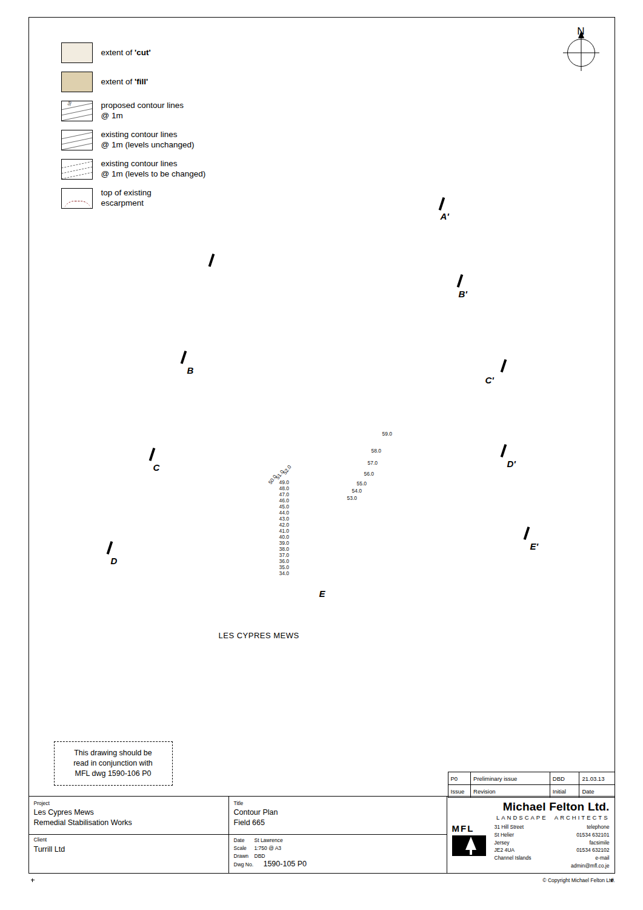N
extent of 'cut'
extent of 'fill'
58.0
proposed contour lines
@ 1m
existing contour lines
@ 1m (levels unchanged)
existing contour lines
@ 1m (levels to be changed)
top of existing
escarpment
A'
B'
C'
D'
E'
B
C
D
E
50.0
51.0
52.0
49.0
48.0
47.0
46.0
45.0
44.0
43.0
42.0
41.0
40.0
39.0
38.0
37.0
36.0
35.0
34.0
59.0
58.0
57.0
56.0
55.0
54.0
53.0
LES CYPRES MEWS
This drawing should be
read in conjunction with
MFL dwg 1590-106 P0
| P0 | Preliminary issue | DBD | 21.03.13 |
| Issue | Revision | Initial | Date |
Project
Les Cypres Mews
Remedial Stabilisation Works
Client
Turrill Ltd
Title
Contour Plan
Field 665
Date St Lawrence
Scale1:750 @ A3
Drawn DBD
Dwg No. 1590-105 P0
Michael Felton Ltd.
LANDSCAPE ARCHITECTS
MFL
31 Hill Street
St Helier
Jersey
JE2 4UA
Channel Islands
telephone
01534 632101
facsimile
01534 632102
e-mail
admin@mfl.co.je
© Copyright Michael Felton Ltd.